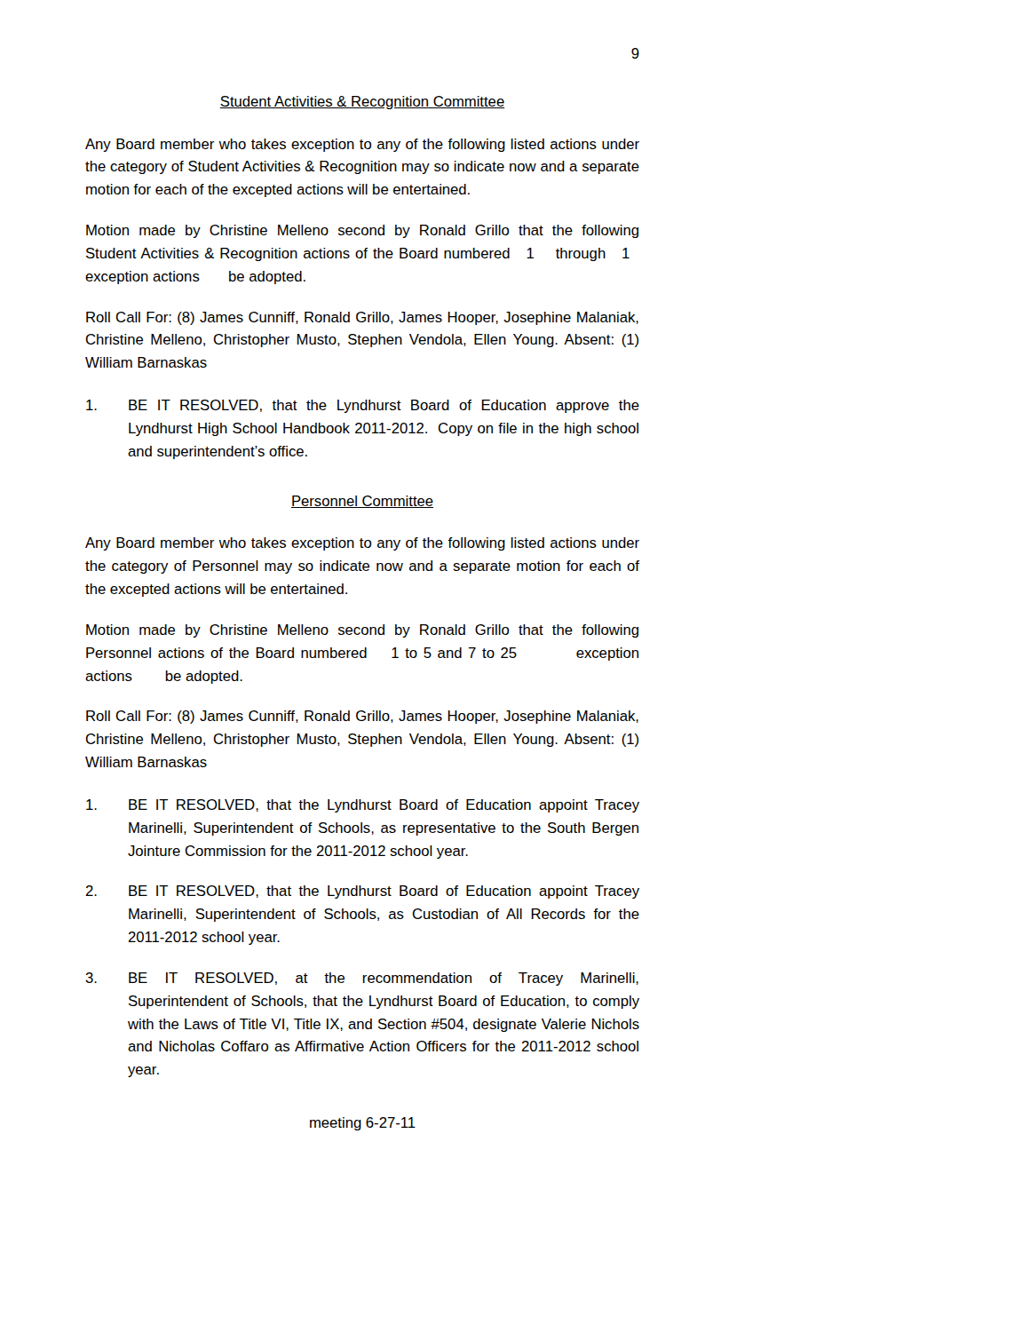9
Student Activities & Recognition Committee
Any Board member who takes exception to any of the following listed actions under the category of Student Activities & Recognition may so indicate now and a separate motion for each of the excepted actions will be entertained.
Motion made by Christine Melleno second by Ronald Grillo that the following Student Activities & Recognition actions of the Board numbered 1 through 1 exception actions be adopted.
Roll Call For: (8) James Cunniff, Ronald Grillo, James Hooper, Josephine Malaniak, Christine Melleno, Christopher Musto, Stephen Vendola, Ellen Young. Absent: (1) William Barnaskas
BE IT RESOLVED, that the Lyndhurst Board of Education approve the Lyndhurst High School Handbook 2011-2012. Copy on file in the high school and superintendent’s office.
Personnel Committee
Any Board member who takes exception to any of the following listed actions under the category of Personnel may so indicate now and a separate motion for each of the excepted actions will be entertained.
Motion made by Christine Melleno second by Ronald Grillo that the following Personnel actions of the Board numbered 1 to 5 and 7 to 25 exception actions be adopted.
Roll Call For: (8) James Cunniff, Ronald Grillo, James Hooper, Josephine Malaniak, Christine Melleno, Christopher Musto, Stephen Vendola, Ellen Young. Absent: (1) William Barnaskas
BE IT RESOLVED, that the Lyndhurst Board of Education appoint Tracey Marinelli, Superintendent of Schools, as representative to the South Bergen Jointure Commission for the 2011-2012 school year.
BE IT RESOLVED, that the Lyndhurst Board of Education appoint Tracey Marinelli, Superintendent of Schools, as Custodian of All Records for the 2011-2012 school year.
BE IT RESOLVED, at the recommendation of Tracey Marinelli, Superintendent of Schools, that the Lyndhurst Board of Education, to comply with the Laws of Title VI, Title IX, and Section #504, designate Valerie Nichols and Nicholas Coffaro as Affirmative Action Officers for the 2011-2012 school year.
meeting 6-27-11